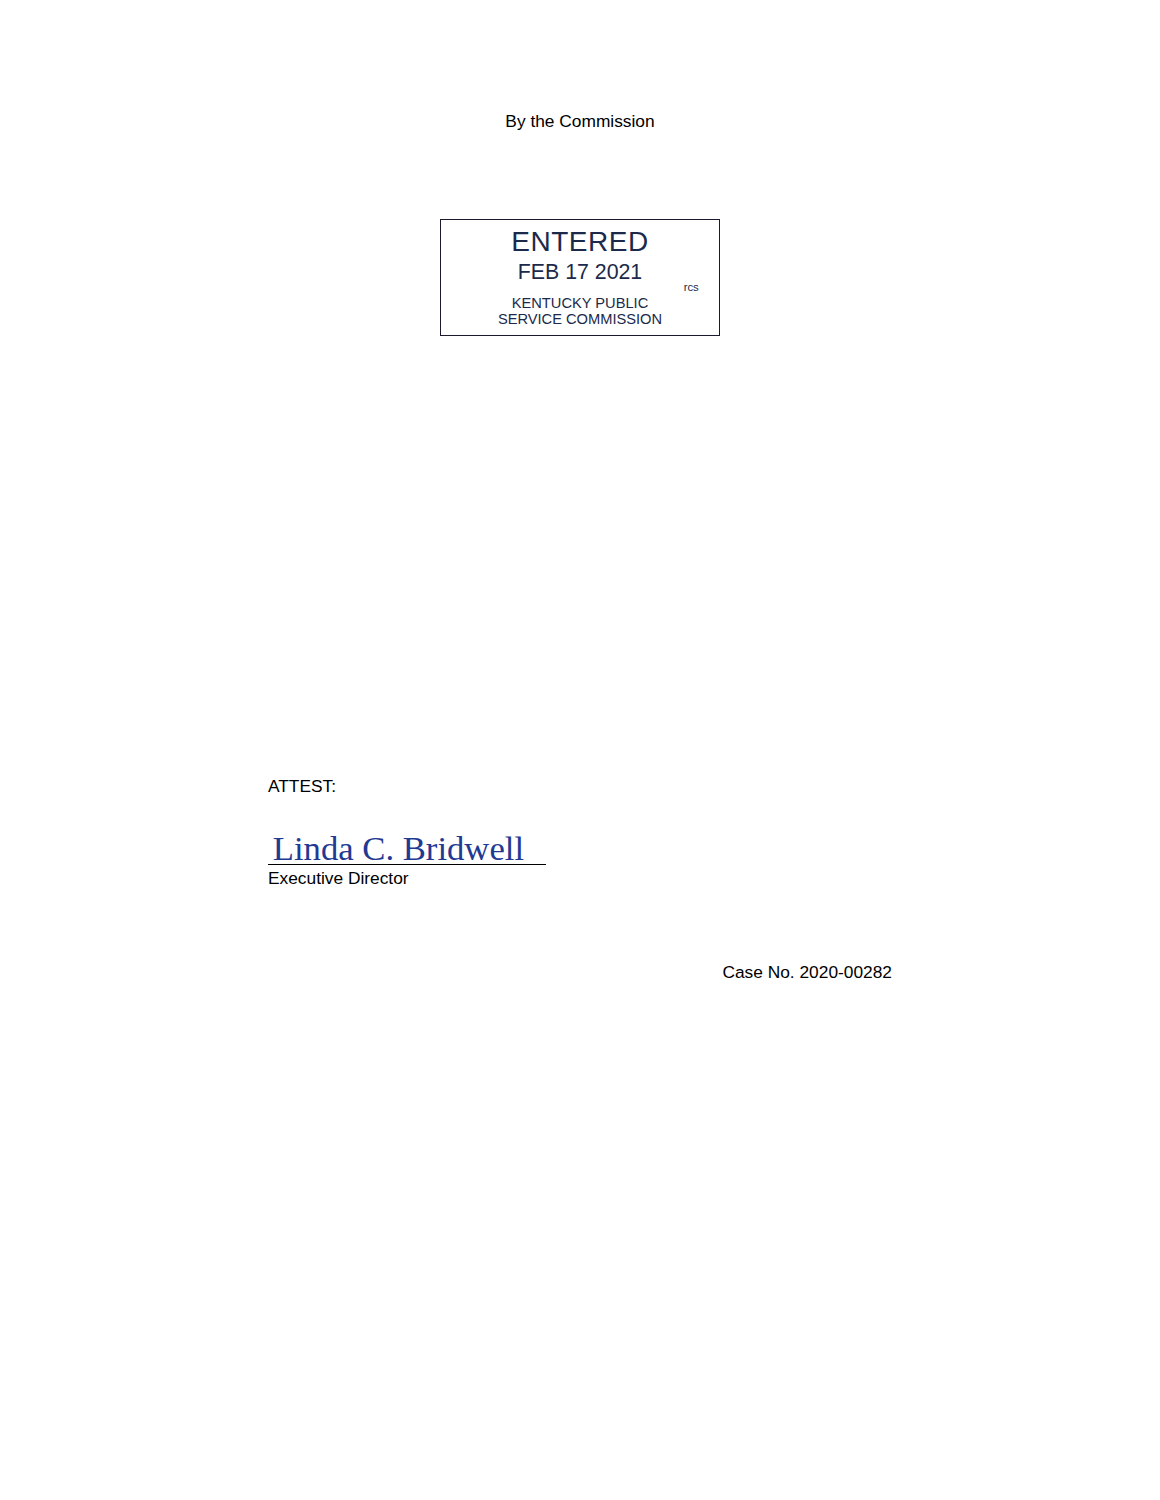By the Commission
ENTERED
FEB 17 2021
rcs
KENTUCKY PUBLIC
SERVICE COMMISSION
ATTEST:
Linda C. Bridwell
Executive Director
Case No. 2020-00282